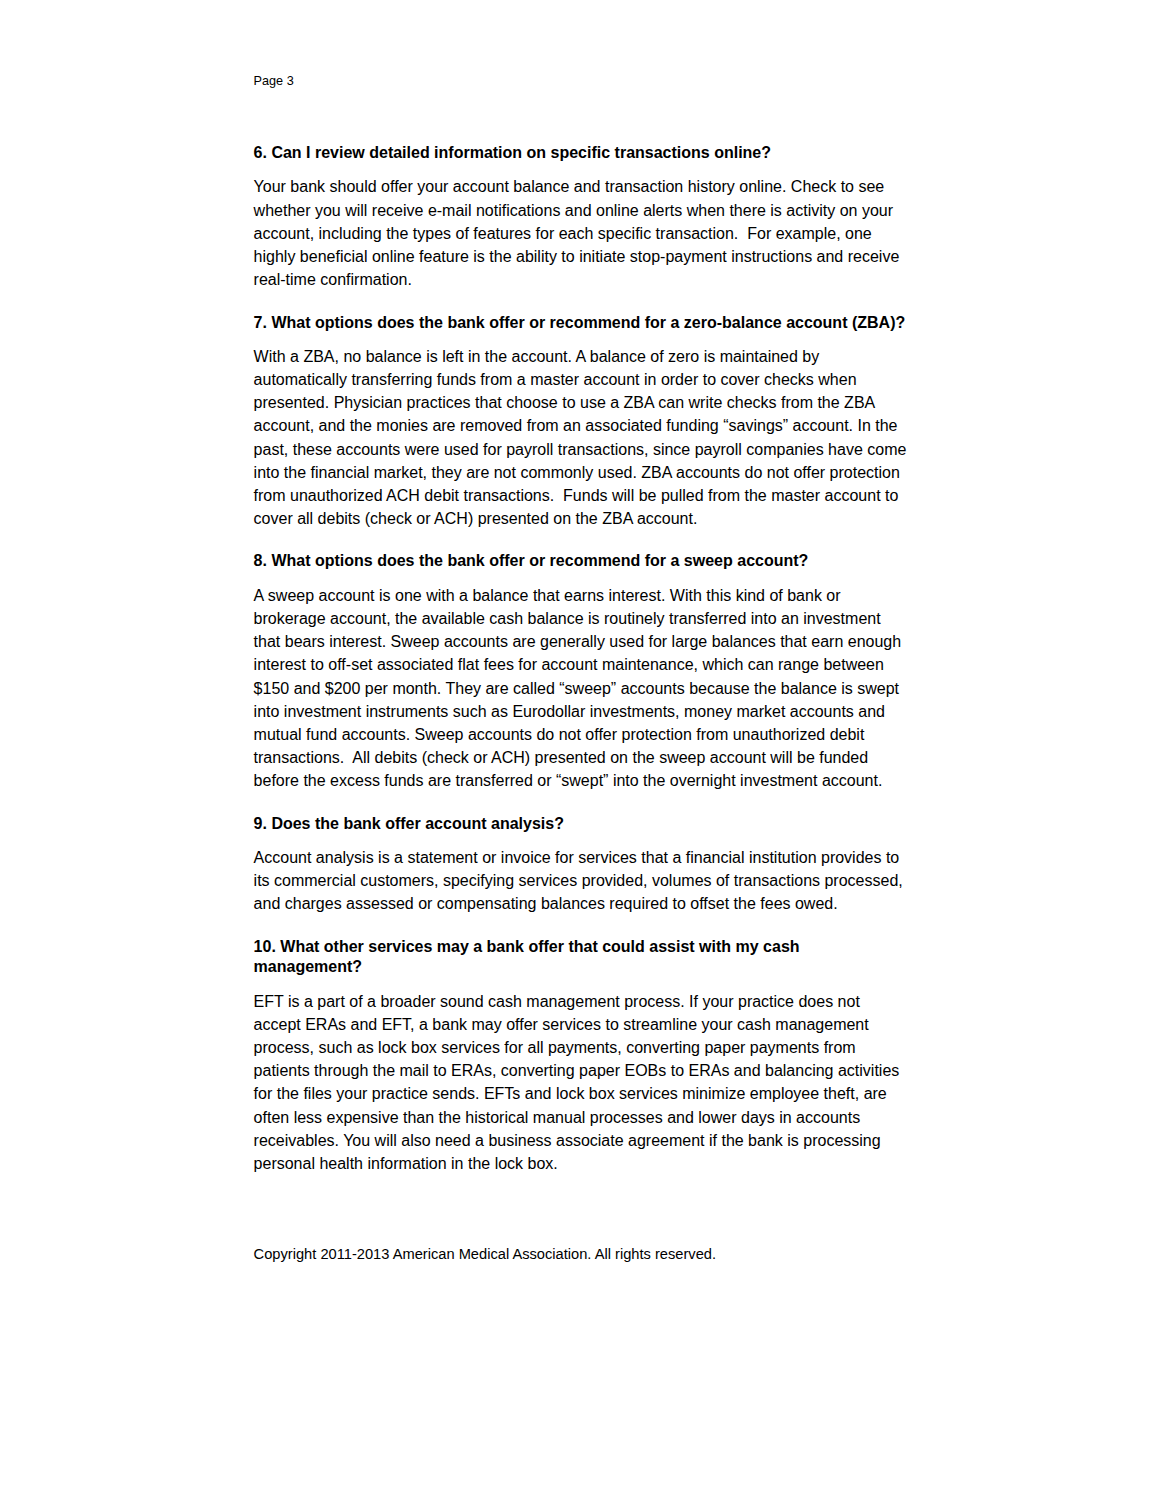Page 3
6. Can I review detailed information on specific transactions online?
Your bank should offer your account balance and transaction history online. Check to see whether you will receive e-mail notifications and online alerts when there is activity on your account, including the types of features for each specific transaction. For example, one highly beneficial online feature is the ability to initiate stop-payment instructions and receive real-time confirmation.
7. What options does the bank offer or recommend for a zero-balance account (ZBA)?
With a ZBA, no balance is left in the account. A balance of zero is maintained by automatically transferring funds from a master account in order to cover checks when presented. Physician practices that choose to use a ZBA can write checks from the ZBA account, and the monies are removed from an associated funding “savings” account. In the past, these accounts were used for payroll transactions, since payroll companies have come into the financial market, they are not commonly used. ZBA accounts do not offer protection from unauthorized ACH debit transactions. Funds will be pulled from the master account to cover all debits (check or ACH) presented on the ZBA account.
8. What options does the bank offer or recommend for a sweep account?
A sweep account is one with a balance that earns interest. With this kind of bank or brokerage account, the available cash balance is routinely transferred into an investment that bears interest. Sweep accounts are generally used for large balances that earn enough interest to off-set associated flat fees for account maintenance, which can range between $150 and $200 per month. They are called “sweep” accounts because the balance is swept into investment instruments such as Eurodollar investments, money market accounts and mutual fund accounts. Sweep accounts do not offer protection from unauthorized debit transactions. All debits (check or ACH) presented on the sweep account will be funded before the excess funds are transferred or “swept” into the overnight investment account.
9. Does the bank offer account analysis?
Account analysis is a statement or invoice for services that a financial institution provides to its commercial customers, specifying services provided, volumes of transactions processed, and charges assessed or compensating balances required to offset the fees owed.
10. What other services may a bank offer that could assist with my cash management?
EFT is a part of a broader sound cash management process. If your practice does not accept ERAs and EFT, a bank may offer services to streamline your cash management process, such as lock box services for all payments, converting paper payments from patients through the mail to ERAs, converting paper EOBs to ERAs and balancing activities for the files your practice sends. EFTs and lock box services minimize employee theft, are often less expensive than the historical manual processes and lower days in accounts receivables. You will also need a business associate agreement if the bank is processing personal health information in the lock box.
Copyright 2011-2013 American Medical Association. All rights reserved.